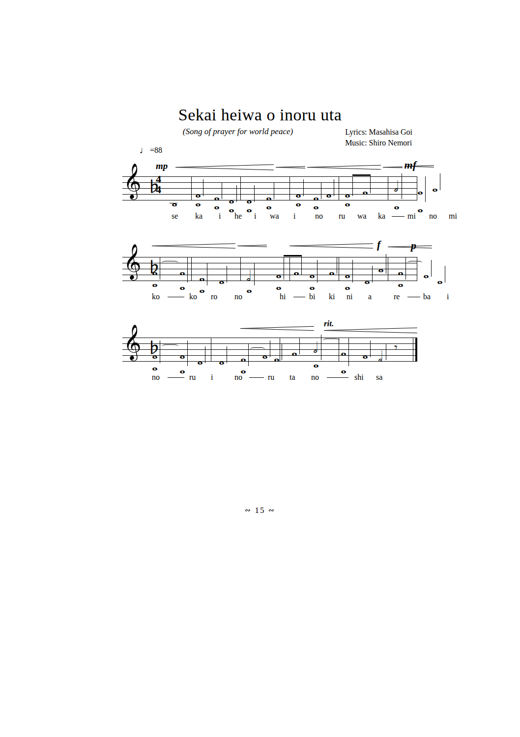Sekai heiwa o inoru uta
(Song of prayer for world peace)
Lyrics: Masahisa Goi
Music: Shiro Nemori
♩=88
mp
mf
𝄞
♭
44
𝅝
𝅝
𝅝
𝅝
𝅝
𝅝
𝅝
𝅝
𝅝
𝅝
𝅝
𝅝
𝅝
𝅝
𝅝
𝅝
𝅝
𝅝
𝅝
𝅗𝅥
𝅝
𝅝
𝅝
𝅝
se ka i he i wa i no ru wa ka mi no mi
f
p
𝄞
♭
𝅝
𝅝
𝅝
𝅝
𝅝
𝅝
𝅝
𝅗𝅥
𝅝
𝅝
𝅝
𝅝
𝅝
𝅝
𝅝
𝅝
𝅝
𝅝
𝅝
𝅝
𝅝
𝅝
𝅝
ko ko ro no hi bi ki ni a re ba i
rit.
𝄞
♭
𝅝
𝅝
𝅝
𝅝
𝅝
𝅝
𝅝
𝅝
𝅝
𝅝
𝅝
𝅗𝅥
𝅝
𝅝
𝅝
𝅝
𝅗𝅥
𝄾
no ru i no ru ta no shi sa
∾ 15 ∾